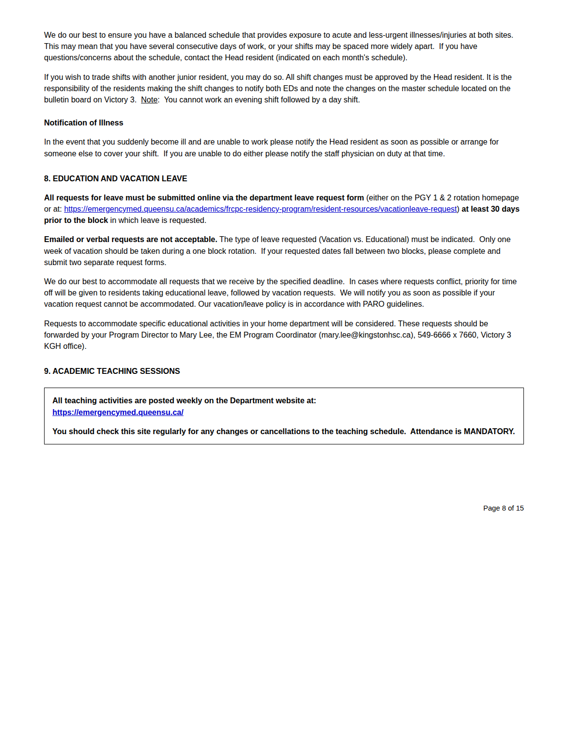We do our best to ensure you have a balanced schedule that provides exposure to acute and less-urgent illnesses/injuries at both sites. This may mean that you have several consecutive days of work, or your shifts may be spaced more widely apart. If you have questions/concerns about the schedule, contact the Head resident (indicated on each month's schedule).
If you wish to trade shifts with another junior resident, you may do so. All shift changes must be approved by the Head resident. It is the responsibility of the residents making the shift changes to notify both EDs and note the changes on the master schedule located on the bulletin board on Victory 3. Note: You cannot work an evening shift followed by a day shift.
Notification of Illness
In the event that you suddenly become ill and are unable to work please notify the Head resident as soon as possible or arrange for someone else to cover your shift. If you are unable to do either please notify the staff physician on duty at that time.
8. EDUCATION AND VACATION LEAVE
All requests for leave must be submitted online via the department leave request form (either on the PGY 1 & 2 rotation homepage or at: https://emergencymed.queensu.ca/academics/frcpc-residency-program/resident-resources/vacationleave-request) at least 30 days prior to the block in which leave is requested.
Emailed or verbal requests are not acceptable. The type of leave requested (Vacation vs. Educational) must be indicated. Only one week of vacation should be taken during a one block rotation. If your requested dates fall between two blocks, please complete and submit two separate request forms.
We do our best to accommodate all requests that we receive by the specified deadline. In cases where requests conflict, priority for time off will be given to residents taking educational leave, followed by vacation requests. We will notify you as soon as possible if your vacation request cannot be accommodated. Our vacation/leave policy is in accordance with PARO guidelines.
Requests to accommodate specific educational activities in your home department will be considered. These requests should be forwarded by your Program Director to Mary Lee, the EM Program Coordinator (mary.lee@kingstonhsc.ca), 549-6666 x 7660, Victory 3 KGH office).
9. ACADEMIC TEACHING SESSIONS
All teaching activities are posted weekly on the Department website at:
https://emergencymed.queensu.ca/
You should check this site regularly for any changes or cancellations to the teaching schedule. Attendance is MANDATORY.
Page 8 of 15